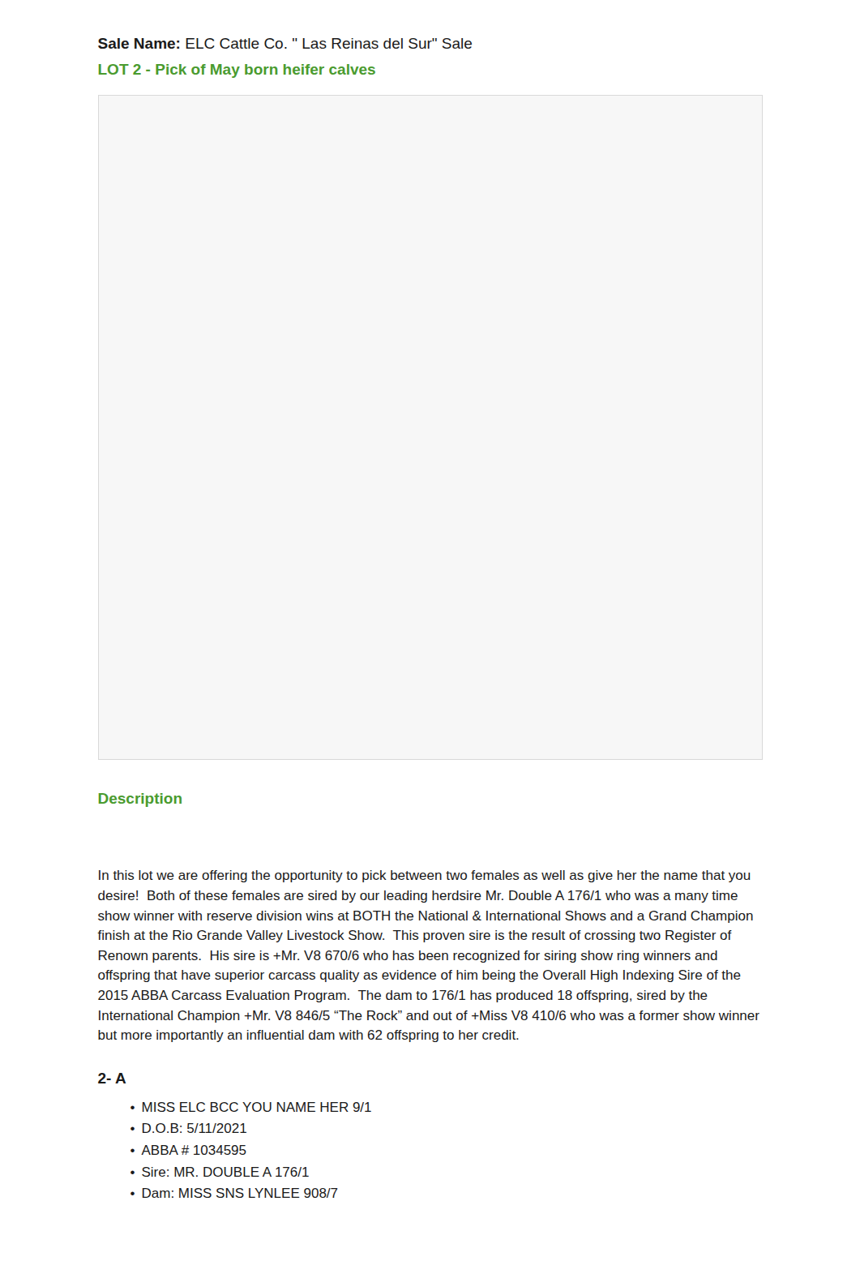Sale Name: ELC Cattle Co. " Las Reinas del Sur" Sale
LOT 2 - Pick of May born heifer calves
Description
In this lot we are offering the opportunity to pick between two females as well as give her the name that you desire! Both of these females are sired by our leading herdsire Mr. Double A 176/1 who was a many time show winner with reserve division wins at BOTH the National & International Shows and a Grand Champion finish at the Rio Grande Valley Livestock Show. This proven sire is the result of crossing two Register of Renown parents. His sire is +Mr. V8 670/6 who has been recognized for siring show ring winners and offspring that have superior carcass quality as evidence of him being the Overall High Indexing Sire of the 2015 ABBA Carcass Evaluation Program. The dam to 176/1 has produced 18 offspring, sired by the International Champion +Mr. V8 846/5 “The Rock” and out of +Miss V8 410/6 who was a former show winner but more importantly an influential dam with 62 offspring to her credit.
2- A
MISS ELC BCC YOU NAME HER 9/1
D.O.B: 5/11/2021
ABBA # 1034595
Sire: MR. DOUBLE A 176/1
Dam: MISS SNS LYNLEE 908/7